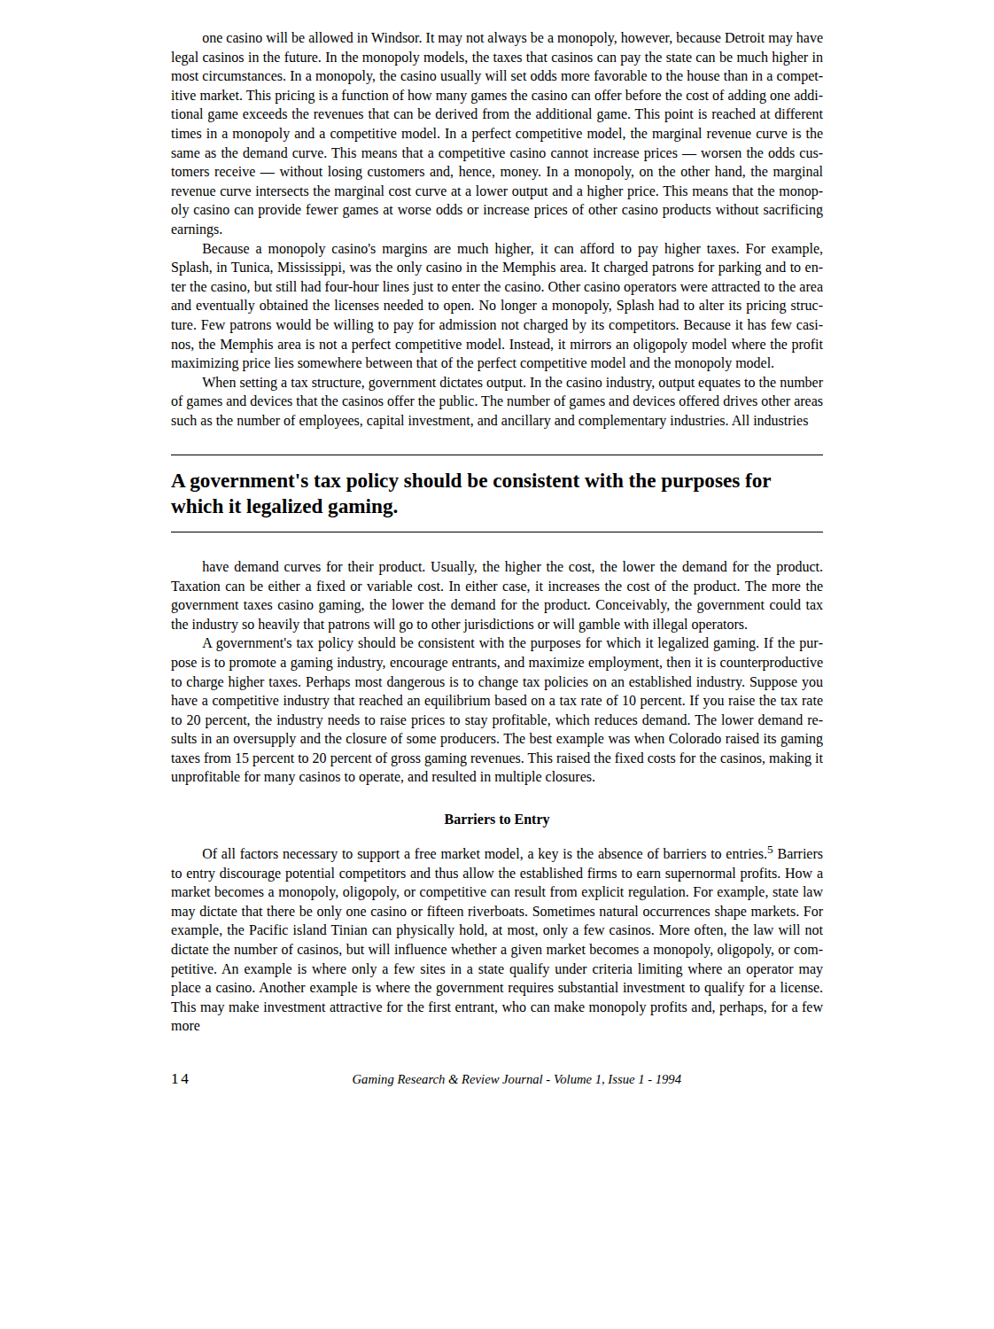one casino will be allowed in Windsor. It may not always be a monopoly, however, because Detroit may have legal casinos in the future. In the monopoly models, the taxes that casinos can pay the state can be much higher in most circumstances. In a monopoly, the casino usually will set odds more favorable to the house than in a competitive market. This pricing is a function of how many games the casino can offer before the cost of adding one additional game exceeds the revenues that can be derived from the additional game. This point is reached at different times in a monopoly and a competitive model. In a perfect competitive model, the marginal revenue curve is the same as the demand curve. This means that a competitive casino cannot increase prices — worsen the odds customers receive — without losing customers and, hence, money. In a monopoly, on the other hand, the marginal revenue curve intersects the marginal cost curve at a lower output and a higher price. This means that the monopoly casino can provide fewer games at worse odds or increase prices of other casino products without sacrificing earnings.
Because a monopoly casino's margins are much higher, it can afford to pay higher taxes. For example, Splash, in Tunica, Mississippi, was the only casino in the Memphis area. It charged patrons for parking and to enter the casino, but still had four-hour lines just to enter the casino. Other casino operators were attracted to the area and eventually obtained the licenses needed to open. No longer a monopoly, Splash had to alter its pricing structure. Few patrons would be willing to pay for admission not charged by its competitors. Because it has few casinos, the Memphis area is not a perfect competitive model. Instead, it mirrors an oligopoly model where the profit maximizing price lies somewhere between that of the perfect competitive model and the monopoly model.
When setting a tax structure, government dictates output. In the casino industry, output equates to the number of games and devices that the casinos offer the public. The number of games and devices offered drives other areas such as the number of employees, capital investment, and ancillary and complementary industries. All industries
A government's tax policy should be consistent with the purposes for which it legalized gaming.
have demand curves for their product. Usually, the higher the cost, the lower the demand for the product. Taxation can be either a fixed or variable cost. In either case, it increases the cost of the product. The more the government taxes casino gaming, the lower the demand for the product. Conceivably, the government could tax the industry so heavily that patrons will go to other jurisdictions or will gamble with illegal operators.
A government's tax policy should be consistent with the purposes for which it legalized gaming. If the purpose is to promote a gaming industry, encourage entrants, and maximize employment, then it is counterproductive to charge higher taxes. Perhaps most dangerous is to change tax policies on an established industry. Suppose you have a competitive industry that reached an equilibrium based on a tax rate of 10 percent. If you raise the tax rate to 20 percent, the industry needs to raise prices to stay profitable, which reduces demand. The lower demand results in an oversupply and the closure of some producers. The best example was when Colorado raised its gaming taxes from 15 percent to 20 percent of gross gaming revenues. This raised the fixed costs for the casinos, making it unprofitable for many casinos to operate, and resulted in multiple closures.
Barriers to Entry
Of all factors necessary to support a free market model, a key is the absence of barriers to entries.5 Barriers to entry discourage potential competitors and thus allow the established firms to earn supernormal profits. How a market becomes a monopoly, oligopoly, or competitive can result from explicit regulation. For example, state law may dictate that there be only one casino or fifteen riverboats. Sometimes natural occurrences shape markets. For example, the Pacific island Tinian can physically hold, at most, only a few casinos. More often, the law will not dictate the number of casinos, but will influence whether a given market becomes a monopoly, oligopoly, or competitive. An example is where only a few sites in a state qualify under criteria limiting where an operator may place a casino. Another example is where the government requires substantial investment to qualify for a license. This may make investment attractive for the first entrant, who can make monopoly profits and, perhaps, for a few more
14 Gaming Research & Review Journal - Volume 1, Issue 1 - 1994